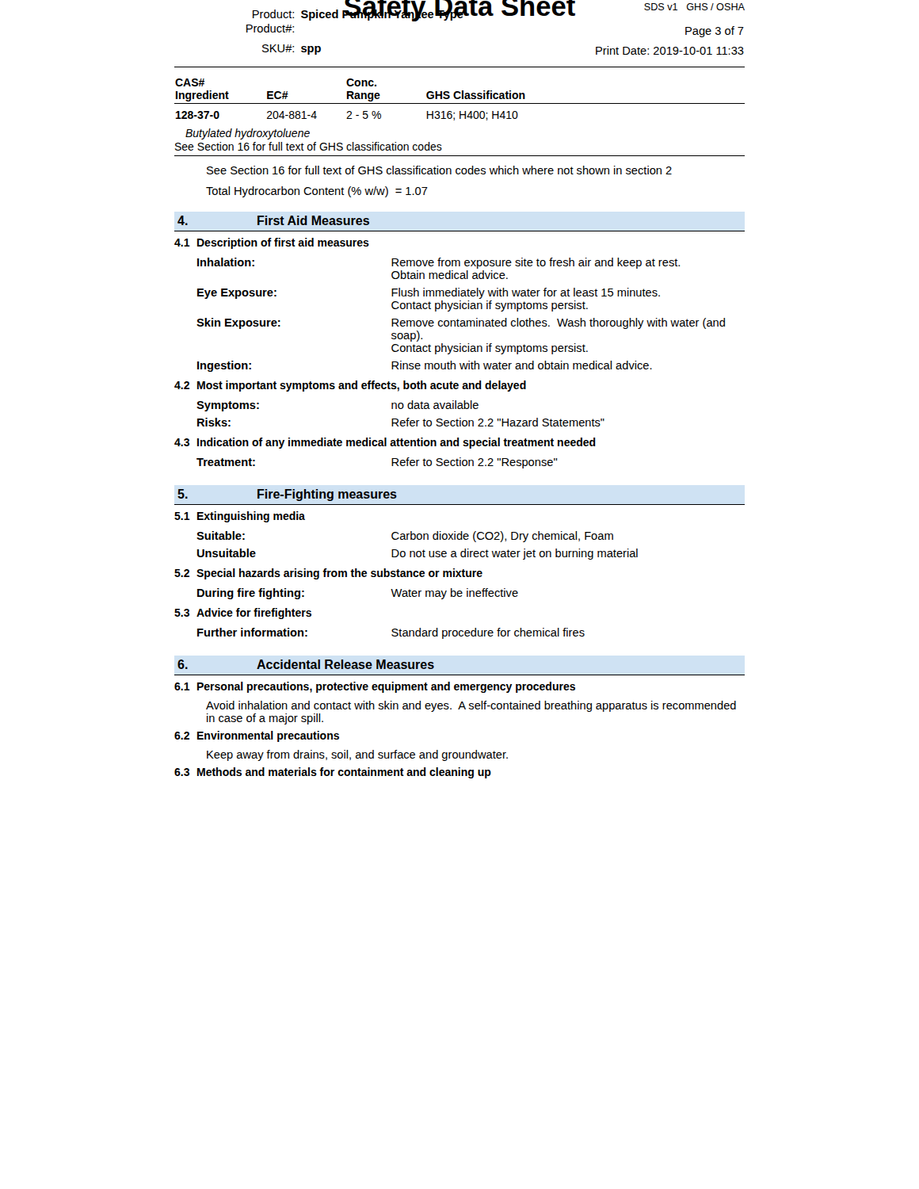SDS v1 GHS / OSHA
Safety Data Sheet
Revised Date: 2019-08-01 00:00
| Product: | Spiced Pumpkin Yankee Type | |
| Product#: | | Page 3 of 7 |
| SKU#: | spp | Print Date: 2019-10-01 11:33 |
| CAS# Ingredient | EC# | Conc. Range | GHS Classification |
| --- | --- | --- | --- |
| 128-37-0 | 204-881-4 | 2 - 5 % | H316; H400; H410 |
| Butylated hydroxytoluene |
See Section 16 for full text of GHS classification codes
See Section 16 for full text of GHS classification codes which where not shown in section 2
Total Hydrocarbon Content (% w/w) = 1.07
4. First Aid Measures
4.1 Description of first aid measures
| Inhalation: | Remove from exposure site to fresh air and keep at rest. Obtain medical advice. |
| Eye Exposure: | Flush immediately with water for at least 15 minutes. Contact physician if symptoms persist. |
| Skin Exposure: | Remove contaminated clothes. Wash thoroughly with water (and soap). Contact physician if symptoms persist. |
| Ingestion: | Rinse mouth with water and obtain medical advice. |
4.2 Most important symptoms and effects, both acute and delayed
| Symptoms: | no data available |
| Risks: | Refer to Section 2.2 "Hazard Statements" |
4.3 Indication of any immediate medical attention and special treatment needed
| Treatment: | Refer to Section 2.2 "Response" |
5. Fire-Fighting measures
5.1 Extinguishing media
| Suitable: | Carbon dioxide (CO2), Dry chemical, Foam |
| Unsuitable | Do not use a direct water jet on burning material |
5.2 Special hazards arising from the substance or mixture
| During fire fighting: | Water may be ineffective |
5.3 Advice for firefighters
| Further information: | Standard procedure for chemical fires |
6. Accidental Release Measures
6.1 Personal precautions, protective equipment and emergency procedures
Avoid inhalation and contact with skin and eyes. A self-contained breathing apparatus is recommended in case of a major spill.
6.2 Environmental precautions
Keep away from drains, soil, and surface and groundwater.
6.3 Methods and materials for containment and cleaning up